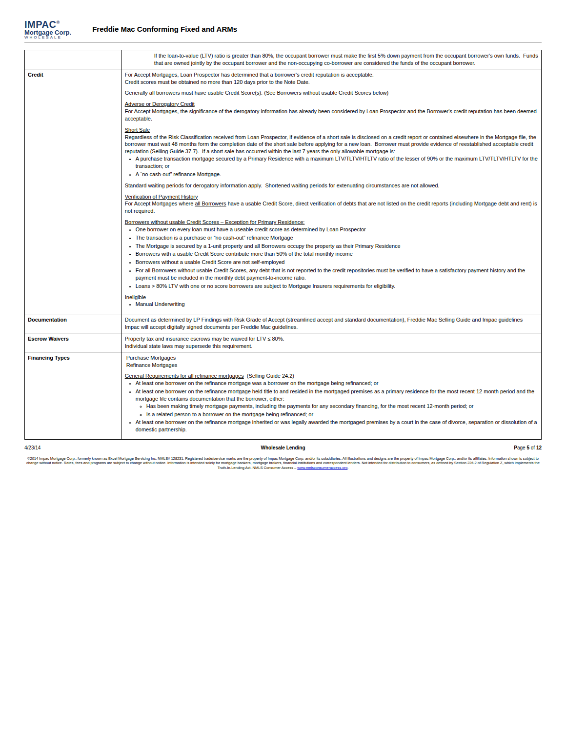IMPAC®
Mortgage Corp.
WHOLESALE
Freddie Mac Conforming Fixed and ARMs
| | If the loan-to-value (LTV) ratio is greater than 80%, the occupant borrower must make the first 5% down payment from the occupant borrower's own funds. Funds that are owned jointly by the occupant borrower and the non-occupying co-borrower are considered the funds of the occupant borrower. |
| Credit | For Accept Mortgages, Loan Prospector has determined that a borrower's credit reputation is acceptable. Credit scores must be obtained no more than 120 days prior to the Note Date. Generally all borrowers must have usable Credit Score(s). (See Borrowers without usable Credit Scores below) Adverse or Derogatory Credit For Accept Mortgages, the significance of the derogatory information has already been considered by Loan Prospector and the Borrower's credit reputation has been deemed acceptable. Short Sale Regardless of the Risk Classification received from Loan Prospector, if evidence of a short sale is disclosed on a credit report or contained elsewhere in the Mortgage file, the borrower must wait 48 months form the completion date of the short sale before applying for a new loan. Borrower must provide evidence of reestablished acceptable credit reputation (Selling Guide 37.7). If a short sale has occurred within the last 7 years the only allowable mortgage is: A purchase transaction mortgage secured by a Primary Residence with a maximum LTV/TLTV/HTLTV ratio of the lesser of 90% or the maximum LTV/TLTV/HTLTV for the transaction; or A “no cash-out” refinance Mortgage. Standard waiting periods for derogatory information apply. Shortened waiting periods for extenuating circumstances are not allowed. Verification of Payment History For Accept Mortgages where all Borrowers have a usable Credit Score, direct verification of debts that are not listed on the credit reports (including Mortgage debt and rent) is not required. Borrowers without usable Credit Scores – Exception for Primary Residence: One borrower on every loan must have a useable credit score as determined by Loan Prospector The transaction is a purchase or “no cash-out” refinance Mortgage The Mortgage is secured by a 1-unit property and all Borrowers occupy the property as their Primary Residence Borrowers with a usable Credit Score contribute more than 50% of the total monthly income Borrowers without a usable Credit Score are not self-employed For all Borrowers without usable Credit Scores, any debt that is not reported to the credit repositories must be verified to have a satisfactory payment history and the payment must be included in the monthly debt payment-to-income ratio. Loans > 80% LTV with one or no score borrowers are subject to Mortgage Insurers requirements for eligibility. Ineligible Manual Underwriting |
| Documentation | Document as determined by LP Findings with Risk Grade of Accept (streamlined accept and standard documentation), Freddie Mac Selling Guide and Impac guidelines Impac will accept digitally signed documents per Freddie Mac guidelines. |
| Escrow Waivers | Property tax and insurance escrows may be waived for LTV ≤ 80%. Individual state laws may supersede this requirement. |
| Financing Types | Purchase Mortgages Refinance Mortgages General Requirements for all refinance mortgages (Selling Guide 24.2) At least one borrower on the refinance mortgage was a borrower on the mortgage being refinanced; or At least one borrower on the refinance mortgage held title to and resided in the mortgaged premises as a primary residence for the most recent 12 month period and the mortgage file contains documentation that the borrower, either: Has been making timely mortgage payments, including the payments for any secondary financing, for the most recent 12-month period; or Is a related person to a borrower on the mortgage being refinanced; or At least one borrower on the refinance mortgage inherited or was legally awarded the mortgaged premises by a court in the case of divorce, separation or dissolution of a domestic partnership. |
4/23/14
Wholesale Lending
Page 5 of 12
©2014 Impac Mortgage Corp., formerly known as Excel Mortgage Servicing Inc. NMLS# 128231. Registered trade/service marks are the property of Impac Mortgage Corp. and/or its subsidiaries. All illustrations and designs are the property of Impac Mortgage Corp., and/or its affiliates. Information shown is subject to change without notice. Rates, fees and programs are subject to change without notice. Information is intended solely for mortgage bankers, mortgage brokers, financial institutions and correspondent lenders. Not intended for distribution to consumers, as defined by Section 226.2 of Regulation Z, which implements the Truth-In-Lending Act. NMLS Consumer Access – www.nmlsconsumeraccess.org.